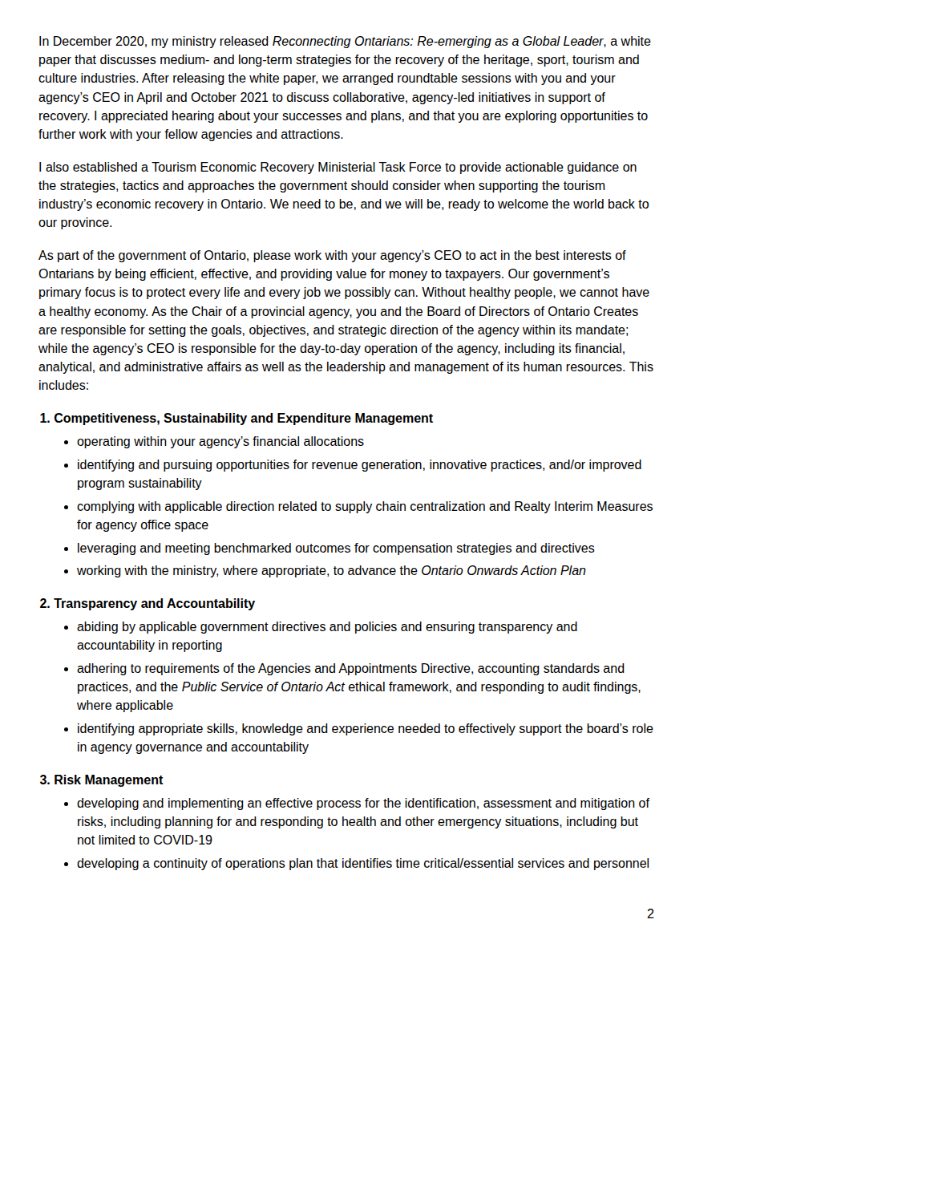In December 2020, my ministry released Reconnecting Ontarians: Re-emerging as a Global Leader, a white paper that discusses medium- and long-term strategies for the recovery of the heritage, sport, tourism and culture industries. After releasing the white paper, we arranged roundtable sessions with you and your agency’s CEO in April and October 2021 to discuss collaborative, agency-led initiatives in support of recovery. I appreciated hearing about your successes and plans, and that you are exploring opportunities to further work with your fellow agencies and attractions.
I also established a Tourism Economic Recovery Ministerial Task Force to provide actionable guidance on the strategies, tactics and approaches the government should consider when supporting the tourism industry’s economic recovery in Ontario. We need to be, and we will be, ready to welcome the world back to our province.
As part of the government of Ontario, please work with your agency’s CEO to act in the best interests of Ontarians by being efficient, effective, and providing value for money to taxpayers. Our government’s primary focus is to protect every life and every job we possibly can. Without healthy people, we cannot have a healthy economy. As the Chair of a provincial agency, you and the Board of Directors of Ontario Creates are responsible for setting the goals, objectives, and strategic direction of the agency within its mandate; while the agency’s CEO is responsible for the day-to-day operation of the agency, including its financial, analytical, and administrative affairs as well as the leadership and management of its human resources. This includes:
Competitiveness, Sustainability and Expenditure Management
operating within your agency’s financial allocations
identifying and pursuing opportunities for revenue generation, innovative practices, and/or improved program sustainability
complying with applicable direction related to supply chain centralization and Realty Interim Measures for agency office space
leveraging and meeting benchmarked outcomes for compensation strategies and directives
working with the ministry, where appropriate, to advance the Ontario Onwards Action Plan
Transparency and Accountability
abiding by applicable government directives and policies and ensuring transparency and accountability in reporting
adhering to requirements of the Agencies and Appointments Directive, accounting standards and practices, and the Public Service of Ontario Act ethical framework, and responding to audit findings, where applicable
identifying appropriate skills, knowledge and experience needed to effectively support the board’s role in agency governance and accountability
Risk Management
developing and implementing an effective process for the identification, assessment and mitigation of risks, including planning for and responding to health and other emergency situations, including but not limited to COVID-19
developing a continuity of operations plan that identifies time critical/essential services and personnel
2